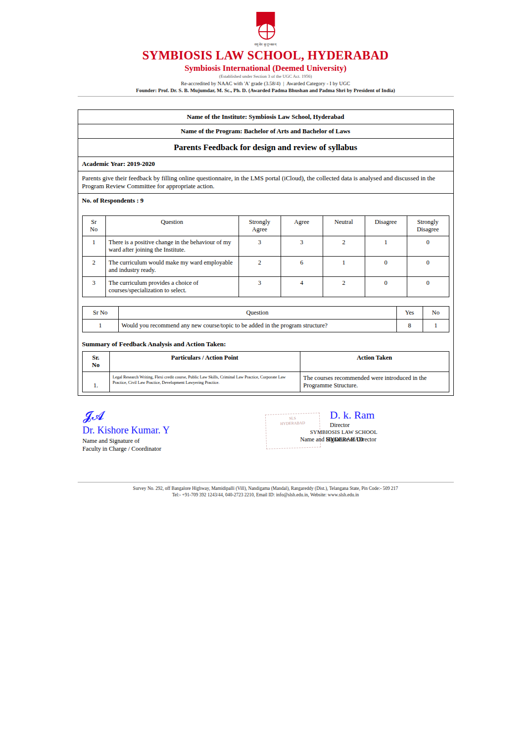वसुधैव कुटुम्बकम्
SYMBIOSIS LAW SCHOOL, HYDERABAD
Symbiosis International (Deemed University)
(Established under Section 3 of the UGC Act. 1956)
Re-accredited by NAAC with 'A' grade (3.58/4) | Awarded Category - I by UGC
Founder: Prof. Dr. S. B. Mujumdar, M. Sc., Ph. D. (Awarded Padma Bhushan and Padma Shri by President of India)
| Name of the Institute: Symbiosis Law School, Hyderabad |
| Name of the Program: Bachelor of Arts and Bachelor of Laws |
| Parents Feedback for design and review of syllabus |
| Academic Year: 2019-2020 |
| Parents give their feedback by filling online questionnaire, in the LMS portal (iCloud), the collected data is analysed and discussed in the Program Review Committee for appropriate action. |
| No. of Respondents : 9 |
| / Sr No / Question / Strongly Agree / Agree / Neutral / Disagree / Strongly Disagree / / --- / --- / --- / --- / --- / --- / --- / / 1 / There is a positive change in the behaviour of my ward after joining the Institute. / 3 / 3 / 2 / 1 / 0 / / 2 / The curriculum would make my ward employable and industry ready. / 2 / 6 / 1 / 0 / 0 / / 3 / The curriculum provides a choice of courses/specialization to select. / 3 / 4 / 2 / 0 / 0 / / Sr No / Question / Yes / No / / --- / --- / --- / --- / / 1 / Would you recommend any new course/topic to be added in the program structure? / 8 / 1 / Summary of Feedback Analysis and Action Taken: / Sr. No / Particulars / Action Point / Action Taken / / --- / --- / --- / / 1. / Legal Research Writing, Flexi credit course, Public Law Skills, Criminal Law Practice, Corporate Law Practice, Civil Law Practice, Development Lawyering Practice. / The courses recommended were introduced in the Programme Structure. / |
𝓙𝓐
Dr. Kishore Kumar. Y
Name and Signature of
Faculty in Charge / Coordinator
SLS
HYDERABAD
D. k. Ram
Director
SYMBIOSIS LAW SCHOOL
Name and Signature of Director HYDERABAD
Survey No. 292, off Bangalore Highway, Mamidipalli (Vill), Nandigama (Mandal), Rangareddy (Dist.), Telangana State, Pin Code:- 509 217
Tel:- +91-709 392 1243/44, 040-2723 2210, Email ID: info@slsh.edu.in, Website: www.slsh.edu.in